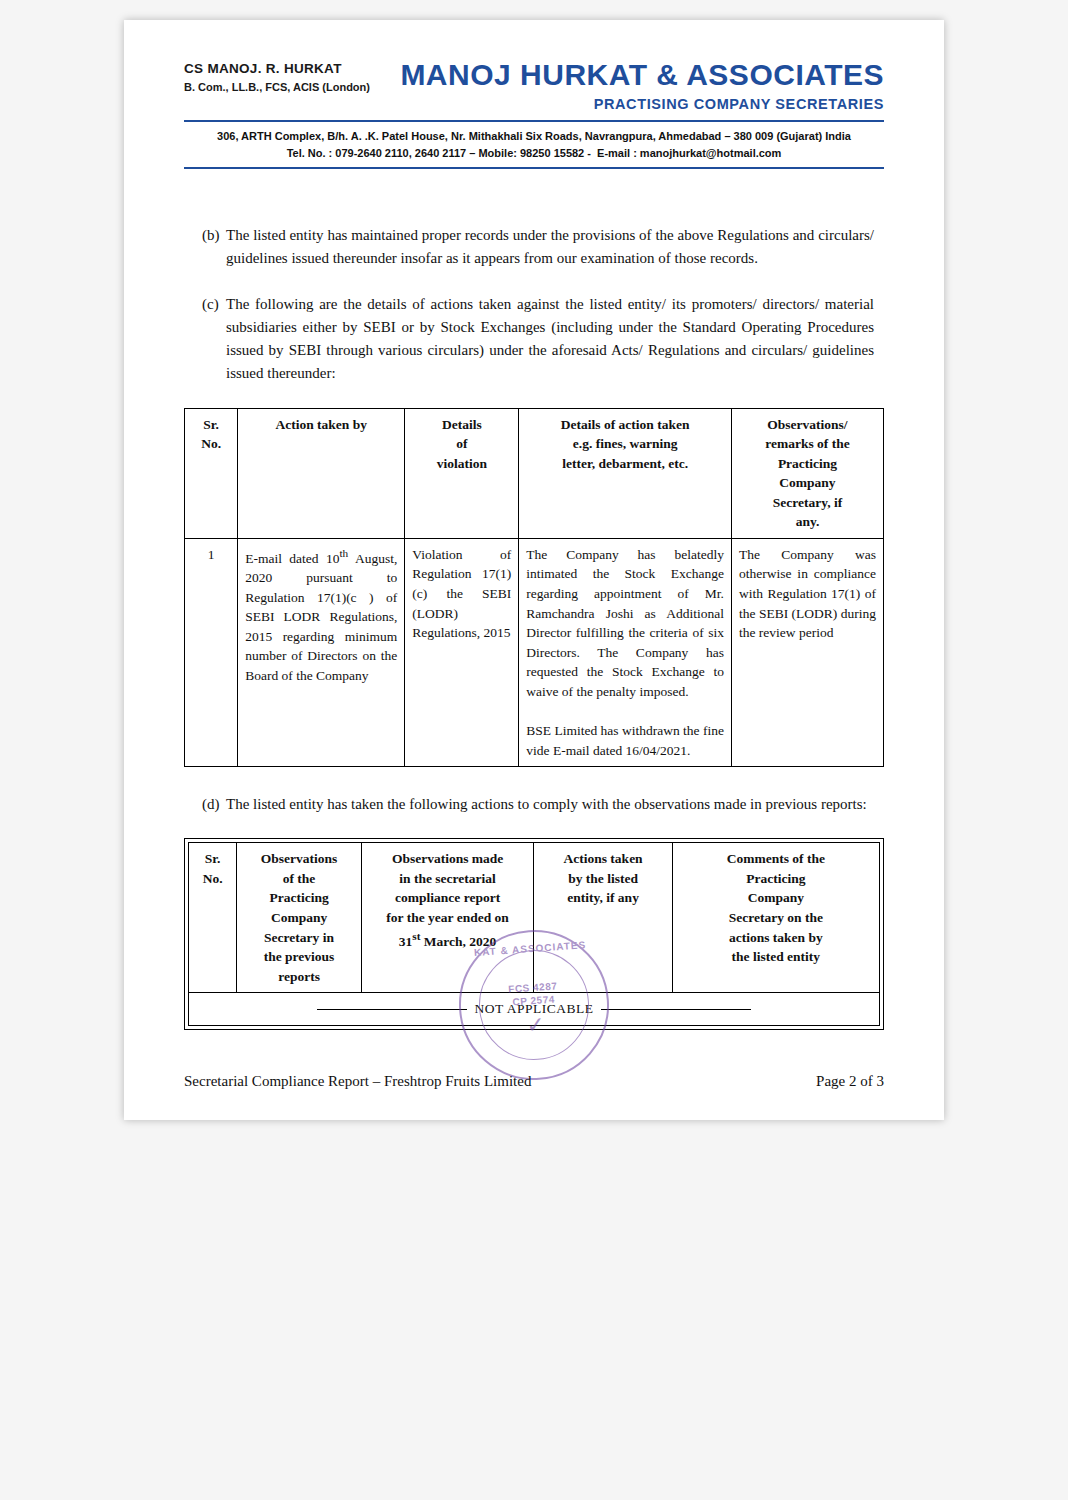CS MANOJ. R. HURKAT
B. Com., LL.B., FCS, ACIS (London)
MANOJ HURKAT & ASSOCIATES
PRACTISING COMPANY SECRETARIES
306, ARTH Complex, B/h. A. .K. Patel House, Nr. Mithakhali Six Roads, Navrangpura, Ahmedabad – 380 009 (Gujarat) India
Tel. No. : 079-2640 2110, 2640 2117 – Mobile: 98250 15582 - E-mail : manojhurkat@hotmail.com
(b)
The listed entity has maintained proper records under the provisions of the above Regulations and circulars/ guidelines issued thereunder insofar as it appears from our examination of those records.
(c)
The following are the details of actions taken against the listed entity/ its promoters/ directors/ material subsidiaries either by SEBI or by Stock Exchanges (including under the Standard Operating Procedures issued by SEBI through various circulars) under the aforesaid Acts/ Regulations and circulars/ guidelines issued thereunder:
| Sr. No. | Action taken by | Details of violation | Details of action taken e.g. fines, warning letter, debarment, etc. | Observations/ remarks of the Practicing Company Secretary, if any. |
| --- | --- | --- | --- | --- |
| 1 | E-mail dated 10 th August, 2020 pursuant to Regulation 17(1)(c ) of SEBI LODR Regulations, 2015 regarding minimum number of Directors on the Board of the Company | Violation of Regulation 17(1) (c) the SEBI (LODR) Regulations, 2015 | The Company has belatedly intimated the Stock Exchange regarding appointment of Mr. Ramchandra Joshi as Additional Director fulfilling the criteria of six Directors. The Company has requested the Stock Exchange to waive of the penalty imposed. BSE Limited has withdrawn the fine vide E-mail dated 16/04/2021. | The Company was otherwise in compliance with Regulation 17(1) of the SEBI (LODR) during the review period |
(d)
The listed entity has taken the following actions to comply with the observations made in previous reports:
| Sr. No. | Observations of the Practicing Company Secretary in the previous reports | Observations made in the secretarial compliance report for the year ended on 31 st March, 2020 | Actions taken by the listed entity, if any | Comments of the Practicing Company Secretary on the actions taken by the listed entity |
| --- | --- | --- | --- | --- |
| NOT APPLICABLE |
KAT & ASSOCIATES
FCS 4287
CP 2574
✓
Secretarial Compliance Report – Freshtrop Fruits Limited
Page 2 of 3